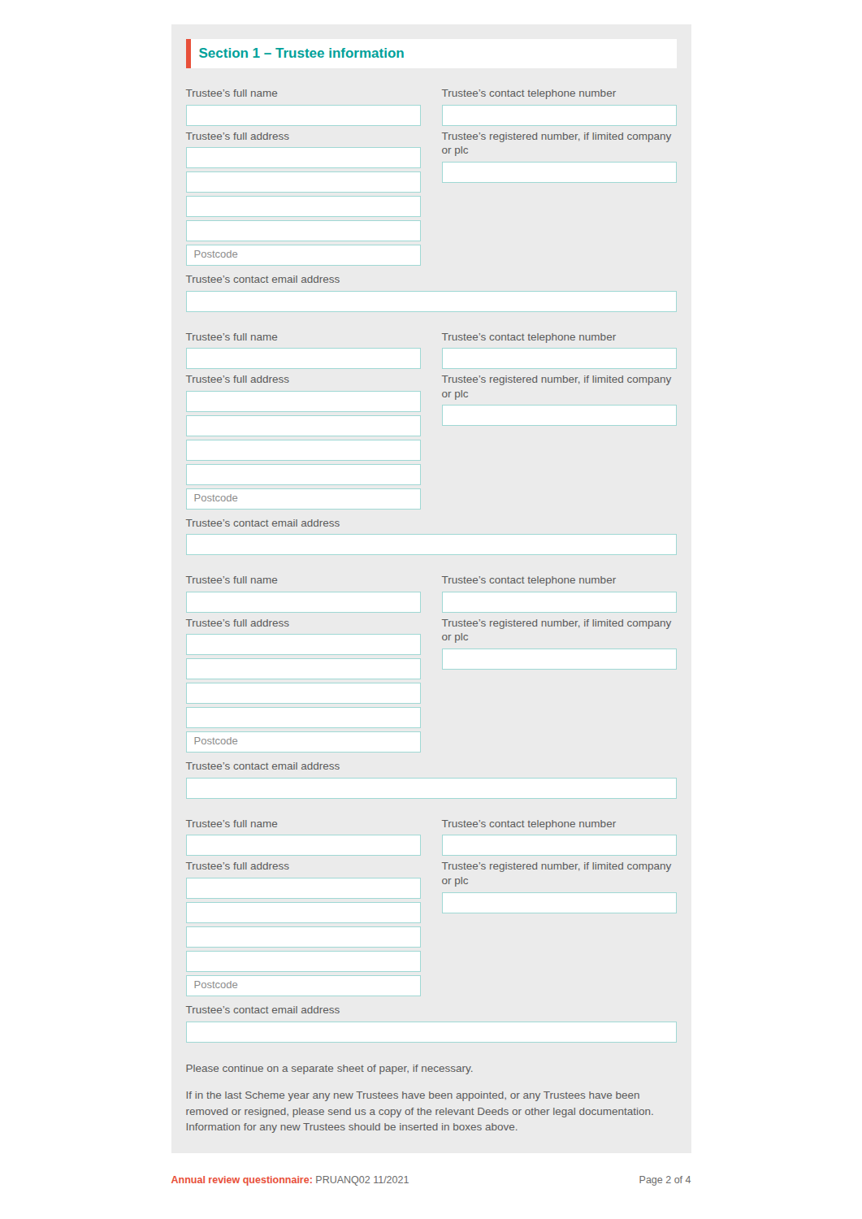Section 1 – Trustee information
Trustee’s full name
Trustee’s contact telephone number
Trustee’s full address
Postcode
Trustee’s registered number, if limited company or plc
Trustee’s contact email address
Trustee’s full name
Trustee’s contact telephone number
Trustee’s full address
Postcode
Trustee’s registered number, if limited company or plc
Trustee’s contact email address
Trustee’s full name
Trustee’s contact telephone number
Trustee’s full address
Postcode
Trustee’s registered number, if limited company or plc
Trustee’s contact email address
Trustee’s full name
Trustee’s contact telephone number
Trustee’s full address
Postcode
Trustee’s registered number, if limited company or plc
Trustee’s contact email address
Please continue on a separate sheet of paper, if necessary.
If in the last Scheme year any new Trustees have been appointed, or any Trustees have been removed or resigned, please send us a copy of the relevant Deeds or other legal documentation. Information for any new Trustees should be inserted in boxes above.
Annual review questionnaire: PRUANQ02 11/2021
Page 2 of 4